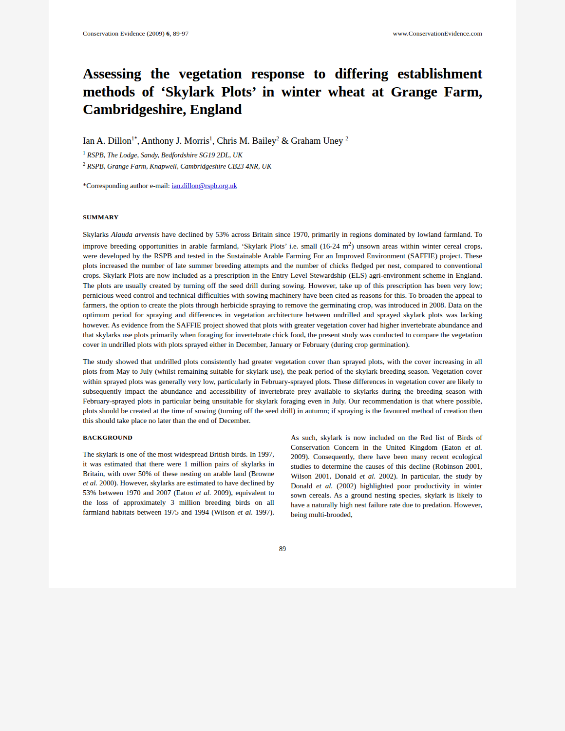Conservation Evidence (2009) 6, 89-97 www.ConservationEvidence.com
Assessing the vegetation response to differing establishment methods of ‘Skylark Plots’ in winter wheat at Grange Farm, Cambridgeshire, England
Ian A. Dillon1*, Anthony J. Morris1, Chris M. Bailey2 & Graham Uney 2
1 RSPB, The Lodge, Sandy, Bedfordshire SG19 2DL, UK
2 RSPB, Grange Farm, Knapwell, Cambridgeshire CB23 4NR, UK
*Corresponding author e-mail: ian.dillon@rspb.org.uk
SUMMARY
Skylarks Alauda arvensis have declined by 53% across Britain since 1970, primarily in regions dominated by lowland farmland. To improve breeding opportunities in arable farmland, ‘Skylark Plots’ i.e. small (16-24 m2) unsown areas within winter cereal crops, were developed by the RSPB and tested in the Sustainable Arable Farming For an Improved Environment (SAFFIE) project. These plots increased the number of late summer breeding attempts and the number of chicks fledged per nest, compared to conventional crops. Skylark Plots are now included as a prescription in the Entry Level Stewardship (ELS) agri-environment scheme in England. The plots are usually created by turning off the seed drill during sowing. However, take up of this prescription has been very low; pernicious weed control and technical difficulties with sowing machinery have been cited as reasons for this. To broaden the appeal to farmers, the option to create the plots through herbicide spraying to remove the germinating crop, was introduced in 2008. Data on the optimum period for spraying and differences in vegetation architecture between undrilled and sprayed skylark plots was lacking however. As evidence from the SAFFIE project showed that plots with greater vegetation cover had higher invertebrate abundance and that skylarks use plots primarily when foraging for invertebrate chick food, the present study was conducted to compare the vegetation cover in undrilled plots with plots sprayed either in December, January or February (during crop germination).
The study showed that undrilled plots consistently had greater vegetation cover than sprayed plots, with the cover increasing in all plots from May to July (whilst remaining suitable for skylark use), the peak period of the skylark breeding season. Vegetation cover within sprayed plots was generally very low, particularly in February-sprayed plots. These differences in vegetation cover are likely to subsequently impact the abundance and accessibility of invertebrate prey available to skylarks during the breeding season with February-sprayed plots in particular being unsuitable for skylark foraging even in July. Our recommendation is that where possible, plots should be created at the time of sowing (turning off the seed drill) in autumn; if spraying is the favoured method of creation then this should take place no later than the end of December.
BACKGROUND
The skylark is one of the most widespread British birds. In 1997, it was estimated that there were 1 million pairs of skylarks in Britain, with over 50% of these nesting on arable land (Browne et al. 2000). However, skylarks are estimated to have declined by 53% between 1970 and 2007 (Eaton et al. 2009), equivalent to the loss of approximately 3 million breeding birds on all farmland habitats between 1975 and 1994 (Wilson et al. 1997). As such, skylark is now included on the Red list of Birds of Conservation Concern in the United Kingdom (Eaton et al. 2009). Consequently, there have been many recent ecological studies to determine the causes of this decline (Robinson 2001, Wilson 2001, Donald et al. 2002). In particular, the study by Donald et al. (2002) highlighted poor productivity in winter sown cereals. As a ground nesting species, skylark is likely to have a naturally high nest failure rate due to predation. However, being multi-brooded,
89